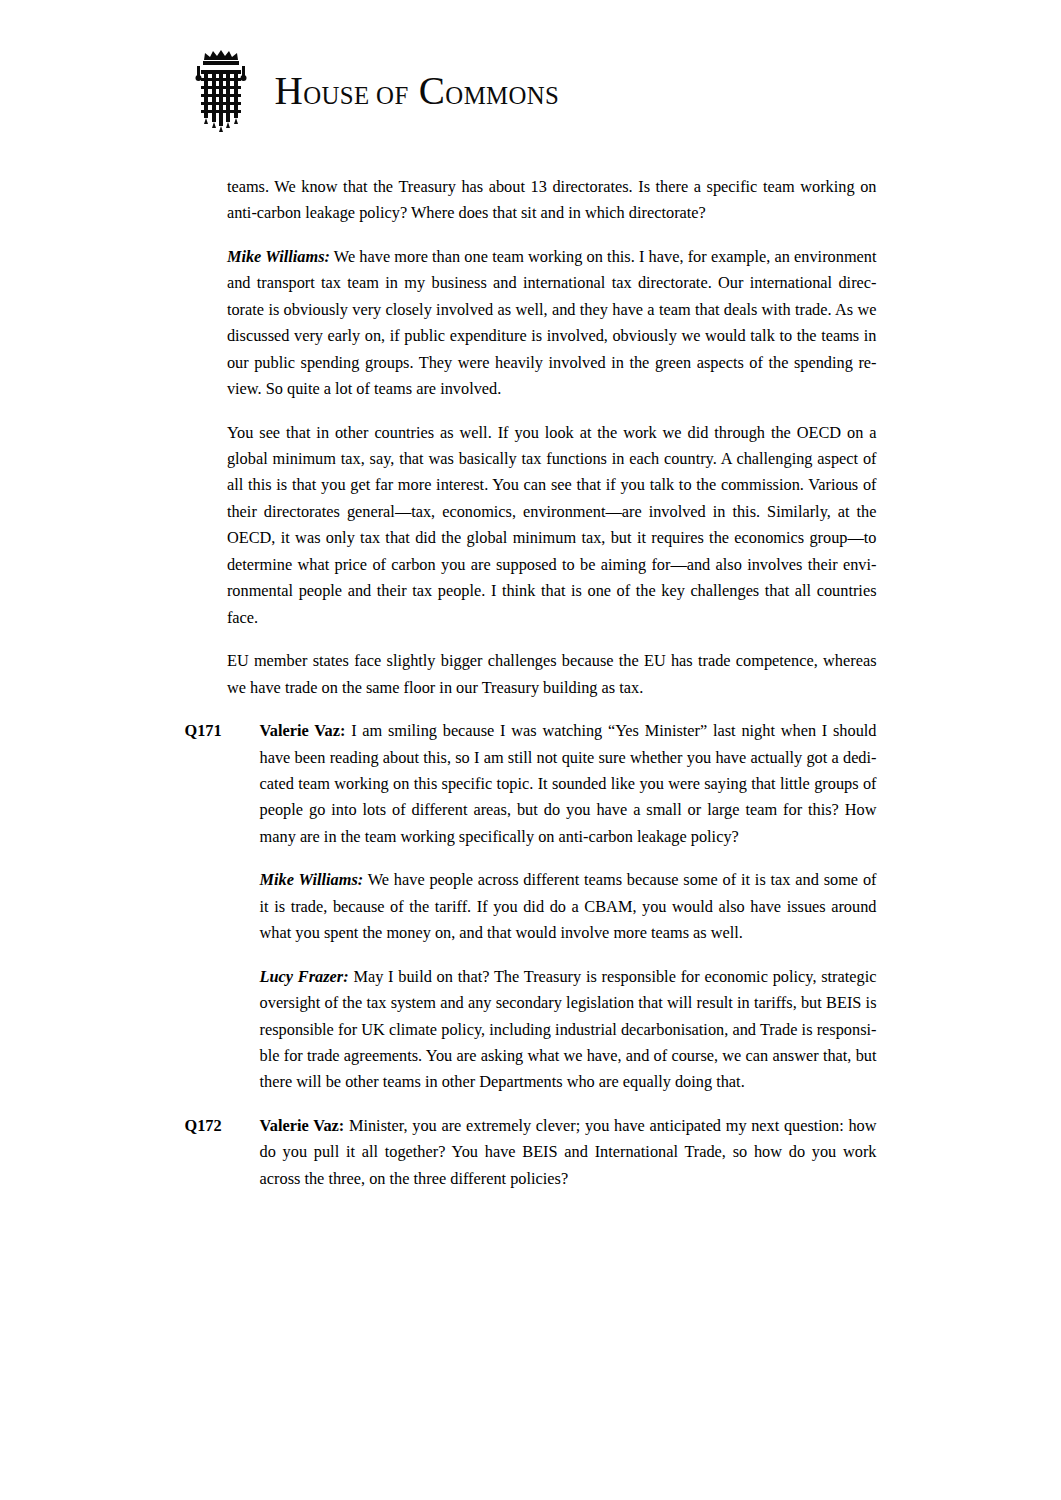HOUSE OF COMMONS
teams. We know that the Treasury has about 13 directorates. Is there a specific team working on anti-carbon leakage policy? Where does that sit and in which directorate?
Mike Williams: We have more than one team working on this. I have, for example, an environment and transport tax team in my business and international tax directorate. Our international directorate is obviously very closely involved as well, and they have a team that deals with trade. As we discussed very early on, if public expenditure is involved, obviously we would talk to the teams in our public spending groups. They were heavily involved in the green aspects of the spending review. So quite a lot of teams are involved.
You see that in other countries as well. If you look at the work we did through the OECD on a global minimum tax, say, that was basically tax functions in each country. A challenging aspect of all this is that you get far more interest. You can see that if you talk to the commission. Various of their directorates general—tax, economics, environment—are involved in this. Similarly, at the OECD, it was only tax that did the global minimum tax, but it requires the economics group—to determine what price of carbon you are supposed to be aiming for—and also involves their environmental people and their tax people. I think that is one of the key challenges that all countries face.
EU member states face slightly bigger challenges because the EU has trade competence, whereas we have trade on the same floor in our Treasury building as tax.
Q171
Valerie Vaz: I am smiling because I was watching “Yes Minister” last night when I should have been reading about this, so I am still not quite sure whether you have actually got a dedicated team working on this specific topic. It sounded like you were saying that little groups of people go into lots of different areas, but do you have a small or large team for this? How many are in the team working specifically on anti-carbon leakage policy?
Mike Williams: We have people across different teams because some of it is tax and some of it is trade, because of the tariff. If you did do a CBAM, you would also have issues around what you spent the money on, and that would involve more teams as well.
Lucy Frazer: May I build on that? The Treasury is responsible for economic policy, strategic oversight of the tax system and any secondary legislation that will result in tariffs, but BEIS is responsible for UK climate policy, including industrial decarbonisation, and Trade is responsible for trade agreements. You are asking what we have, and of course, we can answer that, but there will be other teams in other Departments who are equally doing that.
Q172
Valerie Vaz: Minister, you are extremely clever; you have anticipated my next question: how do you pull it all together? You have BEIS and International Trade, so how do you work across the three, on the three different policies?